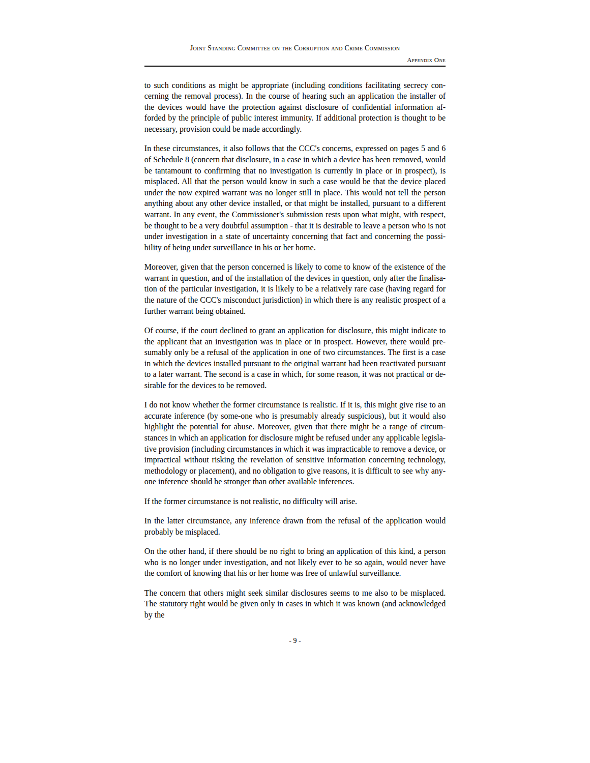Joint Standing Committee on the Corruption and Crime Commission
Appendix One
to such conditions as might be appropriate (including conditions facilitating secrecy concerning the removal process). In the course of hearing such an application the installer of the devices would have the protection against disclosure of confidential information afforded by the principle of public interest immunity. If additional protection is thought to be necessary, provision could be made accordingly.
In these circumstances, it also follows that the CCC's concerns, expressed on pages 5 and 6 of Schedule 8 (concern that disclosure, in a case in which a device has been removed, would be tantamount to confirming that no investigation is currently in place or in prospect), is misplaced. All that the person would know in such a case would be that the device placed under the now expired warrant was no longer still in place. This would not tell the person anything about any other device installed, or that might be installed, pursuant to a different warrant. In any event, the Commissioner's submission rests upon what might, with respect, be thought to be a very doubtful assumption - that it is desirable to leave a person who is not under investigation in a state of uncertainty concerning that fact and concerning the possibility of being under surveillance in his or her home.
Moreover, given that the person concerned is likely to come to know of the existence of the warrant in question, and of the installation of the devices in question, only after the finalisation of the particular investigation, it is likely to be a relatively rare case (having regard for the nature of the CCC's misconduct jurisdiction) in which there is any realistic prospect of a further warrant being obtained.
Of course, if the court declined to grant an application for disclosure, this might indicate to the applicant that an investigation was in place or in prospect. However, there would presumably only be a refusal of the application in one of two circumstances. The first is a case in which the devices installed pursuant to the original warrant had been reactivated pursuant to a later warrant. The second is a case in which, for some reason, it was not practical or desirable for the devices to be removed.
I do not know whether the former circumstance is realistic. If it is, this might give rise to an accurate inference (by some-one who is presumably already suspicious), but it would also highlight the potential for abuse. Moreover, given that there might be a range of circumstances in which an application for disclosure might be refused under any applicable legislative provision (including circumstances in which it was impracticable to remove a device, or impractical without risking the revelation of sensitive information concerning technology, methodology or placement), and no obligation to give reasons, it is difficult to see why anyone inference should be stronger than other available inferences.
If the former circumstance is not realistic, no difficulty will arise.
In the latter circumstance, any inference drawn from the refusal of the application would probably be misplaced.
On the other hand, if there should be no right to bring an application of this kind, a person who is no longer under investigation, and not likely ever to be so again, would never have the comfort of knowing that his or her home was free of unlawful surveillance.
The concern that others might seek similar disclosures seems to me also to be misplaced. The statutory right would be given only in cases in which it was known (and acknowledged by the
- 9 -